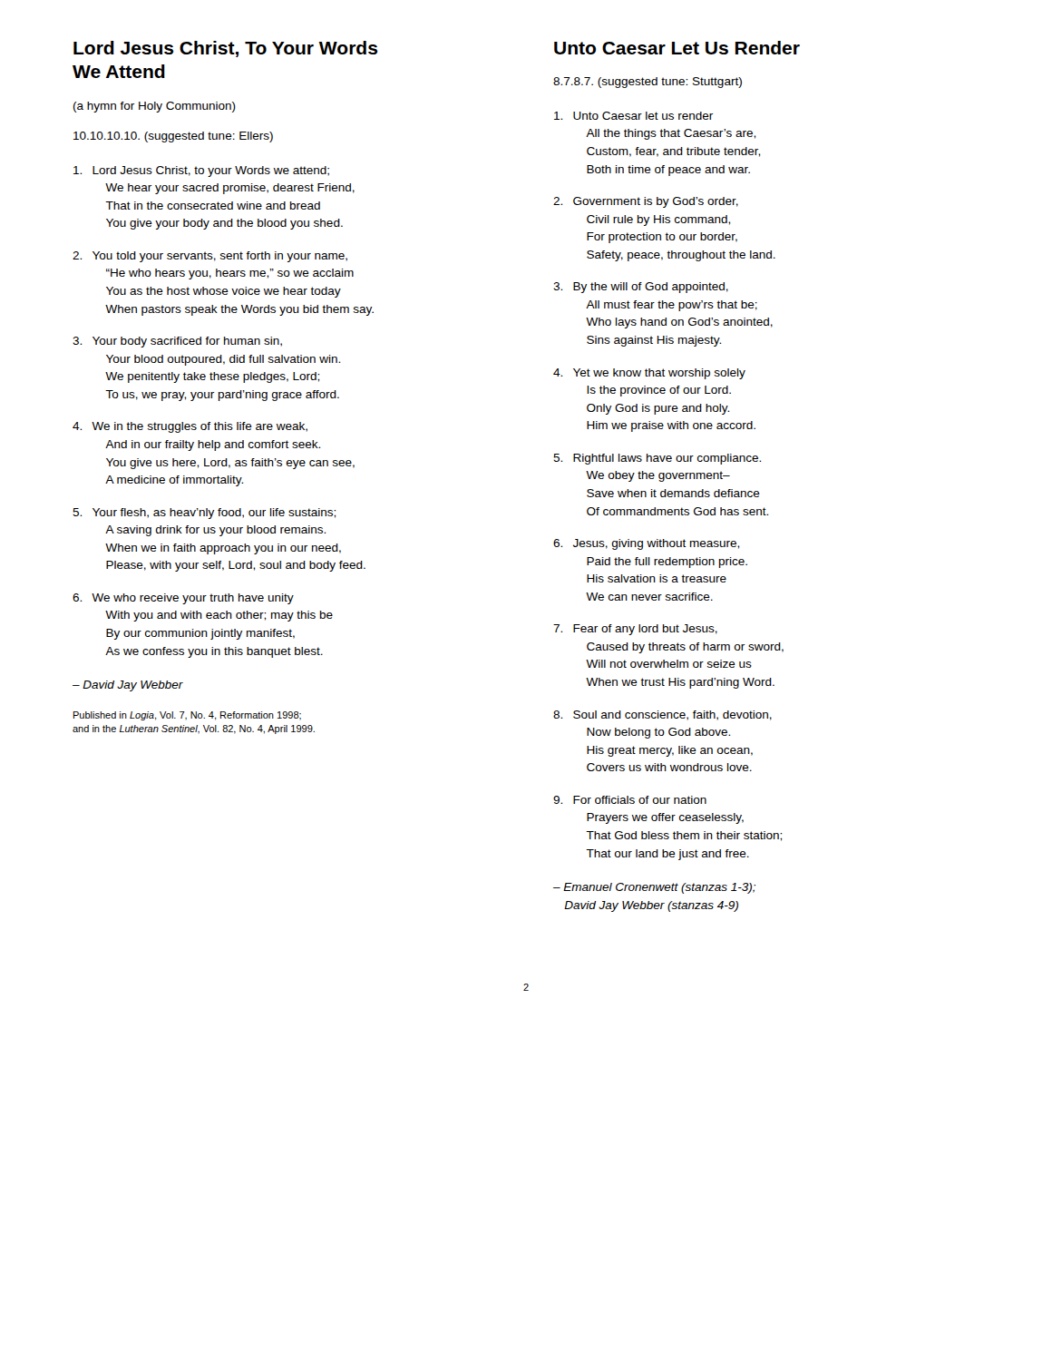Lord Jesus Christ, To Your Words
We Attend
(a hymn for Holy Communion)
10.10.10.10. (suggested tune: Ellers)
1. Lord Jesus Christ, to your Words we attend; We hear your sacred promise, dearest Friend, That in the consecrated wine and bread You give your body and the blood you shed.
2. You told your servants, sent forth in your name, “He who hears you, hears me,” so we acclaim You as the host whose voice we hear today When pastors speak the Words you bid them say.
3. Your body sacrificed for human sin, Your blood outpoured, did full salvation win. We penitently take these pledges, Lord; To us, we pray, your pard’ning grace afford.
4. We in the struggles of this life are weak, And in our frailty help and comfort seek. You give us here, Lord, as faith’s eye can see, A medicine of immortality.
5. Your flesh, as heav’nly food, our life sustains; A saving drink for us your blood remains. When we in faith approach you in our need, Please, with your self, Lord, soul and body feed.
6. We who receive your truth have unity With you and with each other; may this be By our communion jointly manifest, As we confess you in this banquet blest.
– David Jay Webber
Published in Logia, Vol. 7, No. 4, Reformation 1998;
and in the Lutheran Sentinel, Vol. 82, No. 4, April 1999.
Unto Caesar Let Us Render
8.7.8.7. (suggested tune: Stuttgart)
1. Unto Caesar let us render All the things that Caesar’s are, Custom, fear, and tribute tender, Both in time of peace and war.
2. Government is by God’s order, Civil rule by His command, For protection to our border, Safety, peace, throughout the land.
3. By the will of God appointed, All must fear the pow’rs that be; Who lays hand on God’s anointed, Sins against His majesty.
4. Yet we know that worship solely Is the province of our Lord. Only God is pure and holy. Him we praise with one accord.
5. Rightful laws have our compliance. We obey the government– Save when it demands defiance Of commandments God has sent.
6. Jesus, giving without measure, Paid the full redemption price. His salvation is a treasure We can never sacrifice.
7. Fear of any lord but Jesus, Caused by threats of harm or sword, Will not overwhelm or seize us When we trust His pard’ning Word.
8. Soul and conscience, faith, devotion, Now belong to God above. His great mercy, like an ocean, Covers us with wondrous love.
9. For officials of our nation Prayers we offer ceaselessly, That God bless them in their station; That our land be just and free.
– Emanuel Cronenwett (stanzas 1-3); David Jay Webber (stanzas 4-9)
2